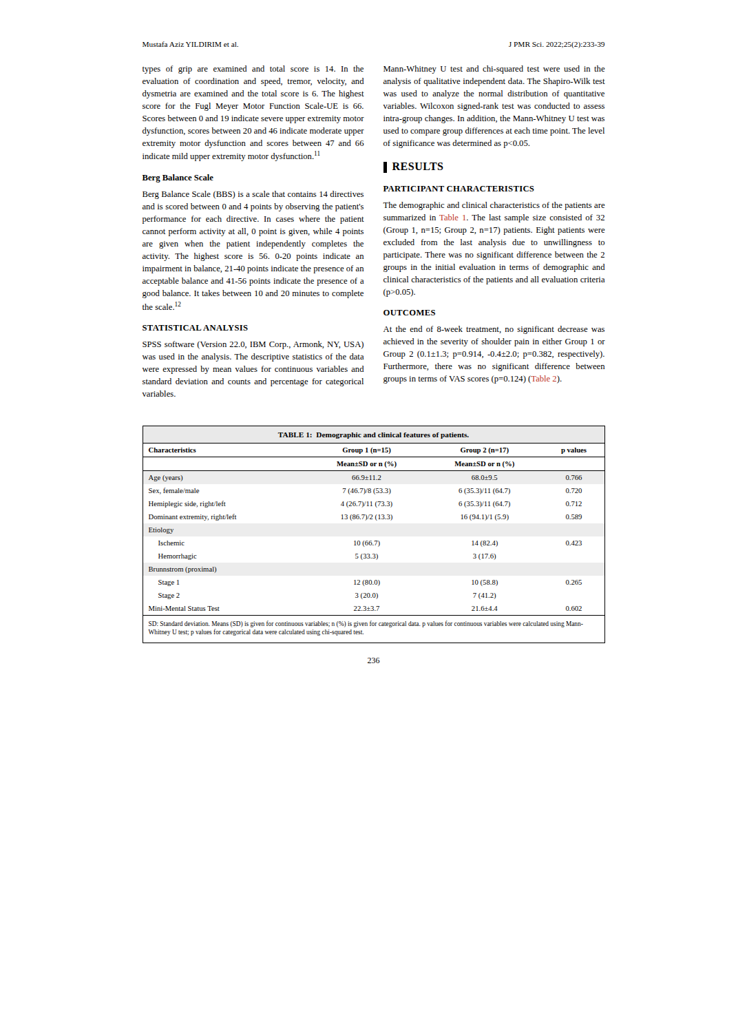Mustafa Aziz YILDIRIM et al.
J PMR Sci. 2022;25(2):233-39
types of grip are examined and total score is 14. In the evaluation of coordination and speed, tremor, velocity, and dysmetria are examined and the total score is 6. The highest score for the Fugl Meyer Motor Function Scale-UE is 66. Scores between 0 and 19 indicate severe upper extremity motor dysfunction, scores between 20 and 46 indicate moderate upper extremity motor dysfunction and scores between 47 and 66 indicate mild upper extremity motor dysfunction.11
Berg Balance Scale
Berg Balance Scale (BBS) is a scale that contains 14 directives and is scored between 0 and 4 points by observing the patient's performance for each directive. In cases where the patient cannot perform activity at all, 0 point is given, while 4 points are given when the patient independently completes the activity. The highest score is 56. 0-20 points indicate an impairment in balance, 21-40 points indicate the presence of an acceptable balance and 41-56 points indicate the presence of a good balance. It takes between 10 and 20 minutes to complete the scale.12
Statistical Analysis
SPSS software (Version 22.0, IBM Corp., Armonk, NY, USA) was used in the analysis. The descriptive statistics of the data were expressed by mean values for continuous variables and standard deviation and counts and percentage for categorical variables.
Mann-Whitney U test and chi-squared test were used in the analysis of qualitative independent data. The Shapiro-Wilk test was used to analyze the normal distribution of quantitative variables. Wilcoxon signed-rank test was conducted to assess intra-group changes. In addition, the Mann-Whitney U test was used to compare group differences at each time point. The level of significance was determined as p<0.05.
RESULTS
Participant Characteristics
The demographic and clinical characteristics of the patients are summarized in Table 1. The last sample size consisted of 32 (Group 1, n=15; Group 2, n=17) patients. Eight patients were excluded from the last analysis due to unwillingness to participate. There was no significant difference between the 2 groups in the initial evaluation in terms of demographic and clinical characteristics of the patients and all evaluation criteria (p>0.05).
Outcomes
At the end of 8-week treatment, no significant decrease was achieved in the severity of shoulder pain in either Group 1 or Group 2 (0.1±1.3; p=0.914, -0.4±2.0; p=0.382, respectively). Furthermore, there was no significant difference between groups in terms of VAS scores (p=0.124) (Table 2).
TABLE 1: Demographic and clinical features of patients.
| Characteristics | Group 1 (n=15) | Group 2 (n=17) | p values |
| --- | --- | --- | --- |
| | Mean±SD or n (%) | Mean±SD or n (%) | |
| Age (years) | 66.9±11.2 | 68.0±9.5 | 0.766 |
| Sex, female/male | 7 (46.7)/8 (53.3) | 6 (35.3)/11 (64.7) | 0.720 |
| Hemiplegic side, right/left | 4 (26.7)/11 (73.3) | 6 (35.3)/11 (64.7) | 0.712 |
| Dominant extremity, right/left | 13 (86.7)/2 (13.3) | 16 (94.1)/1 (5.9) | 0.589 |
| Etiology | | | |
| Ischemic | 10 (66.7) | 14 (82.4) | 0.423 |
| Hemorrhagic | 5 (33.3) | 3 (17.6) | |
| Brunnstrom (proximal) | | | |
| Stage 1 | 12 (80.0) | 10 (58.8) | 0.265 |
| Stage 2 | 3 (20.0) | 7 (41.2) | |
| Mini-Mental Status Test | 22.3±3.7 | 21.6±4.4 | 0.602 |
SD: Standard deviation. Means (SD) is given for continuous variables; n (%) is given for categorical data. p values for continuous variables were calculated using Mann-Whitney U test; p values for categorical data were calculated using chi-squared test.
236